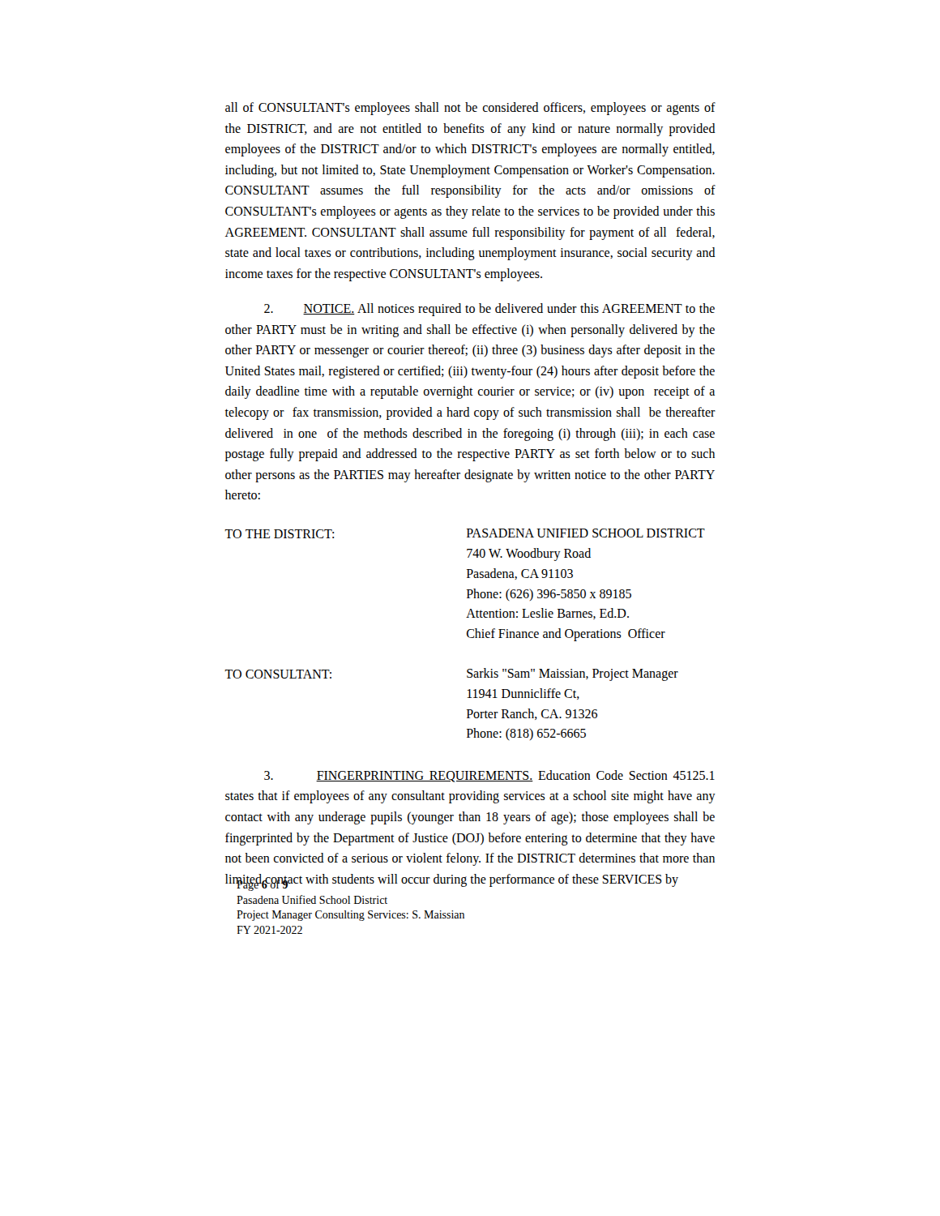all of CONSULTANT's employees shall not be considered officers, employees or agents of the DISTRICT, and are not entitled to benefits of any kind or nature normally provided employees of the DISTRICT and/or to which DISTRICT's employees are normally entitled, including, but not limited to, State Unemployment Compensation or Worker's Compensation. CONSULTANT assumes the full responsibility for the acts and/or omissions of CONSULTANT's employees or agents as they relate to the services to be provided under this AGREEMENT. CONSULTANT shall assume full responsibility for payment of all federal, state and local taxes or contributions, including unemployment insurance, social security and income taxes for the respective CONSULTANT's employees.
2. NOTICE. All notices required to be delivered under this AGREEMENT to the other PARTY must be in writing and shall be effective (i) when personally delivered by the other PARTY or messenger or courier thereof; (ii) three (3) business days after deposit in the United States mail, registered or certified; (iii) twenty-four (24) hours after deposit before the daily deadline time with a reputable overnight courier or service; or (iv) upon receipt of a telecopy or fax transmission, provided a hard copy of such transmission shall be thereafter delivered in one of the methods described in the foregoing (i) through (iii); in each case postage fully prepaid and addressed to the respective PARTY as set forth below or to such other persons as the PARTIES may hereafter designate by written notice to the other PARTY hereto:
TO THE DISTRICT:
PASADENA UNIFIED SCHOOL DISTRICT
740 W. Woodbury Road
Pasadena, CA 91103
Phone: (626) 396-5850 x 89185
Attention: Leslie Barnes, Ed.D.
Chief Finance and Operations Officer
TO CONSULTANT:
Sarkis "Sam" Maissian, Project Manager
11941 Dunnicliffe Ct,
Porter Ranch, CA. 91326
Phone: (818) 652-6665
3. FINGERPRINTING REQUIREMENTS. Education Code Section 45125.1 states that if employees of any consultant providing services at a school site might have any contact with any underage pupils (younger than 18 years of age); those employees shall be fingerprinted by the Department of Justice (DOJ) before entering to determine that they have not been convicted of a serious or violent felony. If the DISTRICT determines that more than limited contact with students will occur during the performance of these SERVICES by
Page 6 of 9
Pasadena Unified School District
Project Manager Consulting Services: S. Maissian
FY 2021-2022